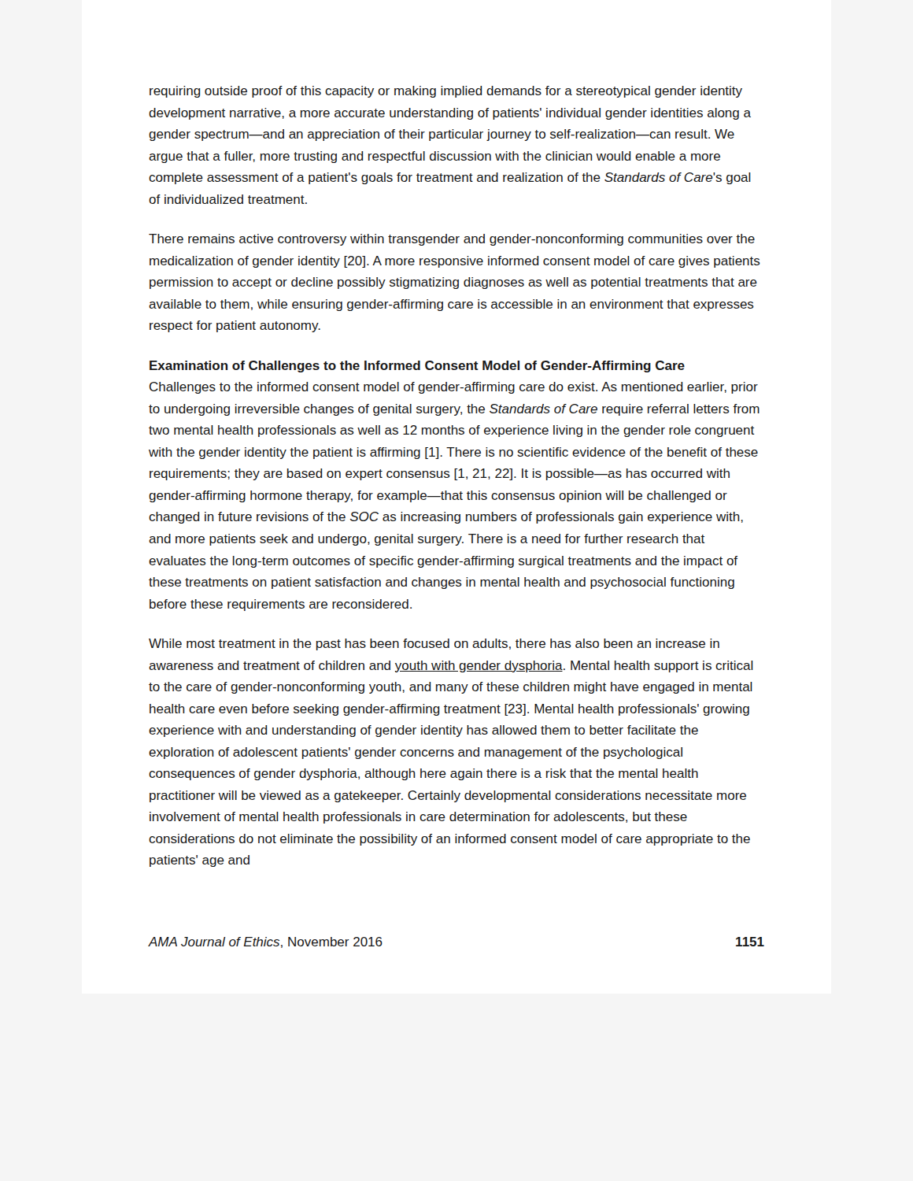requiring outside proof of this capacity or making implied demands for a stereotypical gender identity development narrative, a more accurate understanding of patients' individual gender identities along a gender spectrum—and an appreciation of their particular journey to self-realization—can result. We argue that a fuller, more trusting and respectful discussion with the clinician would enable a more complete assessment of a patient's goals for treatment and realization of the Standards of Care's goal of individualized treatment.
There remains active controversy within transgender and gender-nonconforming communities over the medicalization of gender identity [20]. A more responsive informed consent model of care gives patients permission to accept or decline possibly stigmatizing diagnoses as well as potential treatments that are available to them, while ensuring gender-affirming care is accessible in an environment that expresses respect for patient autonomy.
Examination of Challenges to the Informed Consent Model of Gender-Affirming Care
Challenges to the informed consent model of gender-affirming care do exist. As mentioned earlier, prior to undergoing irreversible changes of genital surgery, the Standards of Care require referral letters from two mental health professionals as well as 12 months of experience living in the gender role congruent with the gender identity the patient is affirming [1]. There is no scientific evidence of the benefit of these requirements; they are based on expert consensus [1, 21, 22]. It is possible—as has occurred with gender-affirming hormone therapy, for example—that this consensus opinion will be challenged or changed in future revisions of the SOC as increasing numbers of professionals gain experience with, and more patients seek and undergo, genital surgery. There is a need for further research that evaluates the long-term outcomes of specific gender-affirming surgical treatments and the impact of these treatments on patient satisfaction and changes in mental health and psychosocial functioning before these requirements are reconsidered.
While most treatment in the past has been focused on adults, there has also been an increase in awareness and treatment of children and youth with gender dysphoria. Mental health support is critical to the care of gender-nonconforming youth, and many of these children might have engaged in mental health care even before seeking gender-affirming treatment [23]. Mental health professionals' growing experience with and understanding of gender identity has allowed them to better facilitate the exploration of adolescent patients' gender concerns and management of the psychological consequences of gender dysphoria, although here again there is a risk that the mental health practitioner will be viewed as a gatekeeper. Certainly developmental considerations necessitate more involvement of mental health professionals in care determination for adolescents, but these considerations do not eliminate the possibility of an informed consent model of care appropriate to the patients' age and
AMA Journal of Ethics, November 2016 1151